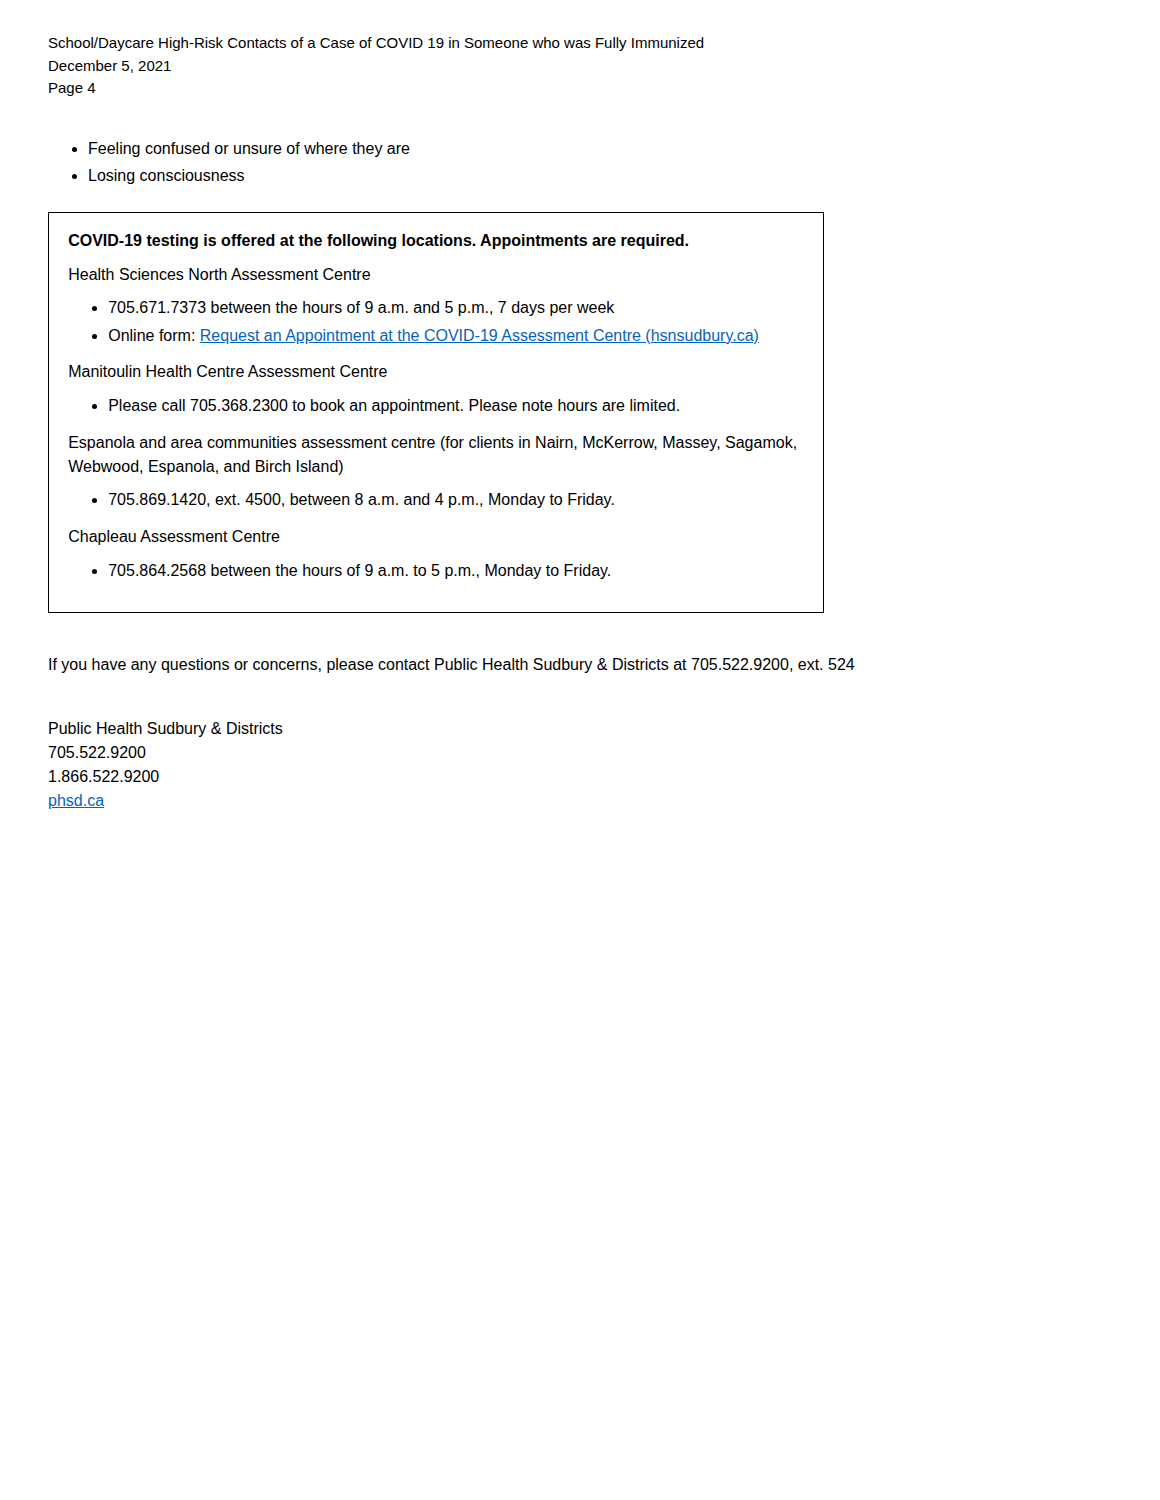School/Daycare High-Risk Contacts of a Case of COVID 19 in Someone who was Fully Immunized
December 5, 2021
Page 4
Feeling confused or unsure of where they are
Losing consciousness
COVID-19 testing is offered at the following locations. Appointments are required.
Health Sciences North Assessment Centre
705.671.7373 between the hours of 9 a.m. and 5 p.m., 7 days per week
Online form: Request an Appointment at the COVID-19 Assessment Centre (hsnsudbury.ca)
Manitoulin Health Centre Assessment Centre
Please call 705.368.2300 to book an appointment. Please note hours are limited.
Espanola and area communities assessment centre (for clients in Nairn, McKerrow, Massey, Sagamok, Webwood, Espanola, and Birch Island)
705.869.1420, ext. 4500, between 8 a.m. and 4 p.m., Monday to Friday.
Chapleau Assessment Centre
705.864.2568 between the hours of 9 a.m. to 5 p.m., Monday to Friday.
If you have any questions or concerns, please contact Public Health Sudbury & Districts at 705.522.9200, ext. 524
Public Health Sudbury & Districts
705.522.9200
1.866.522.9200
phsd.ca